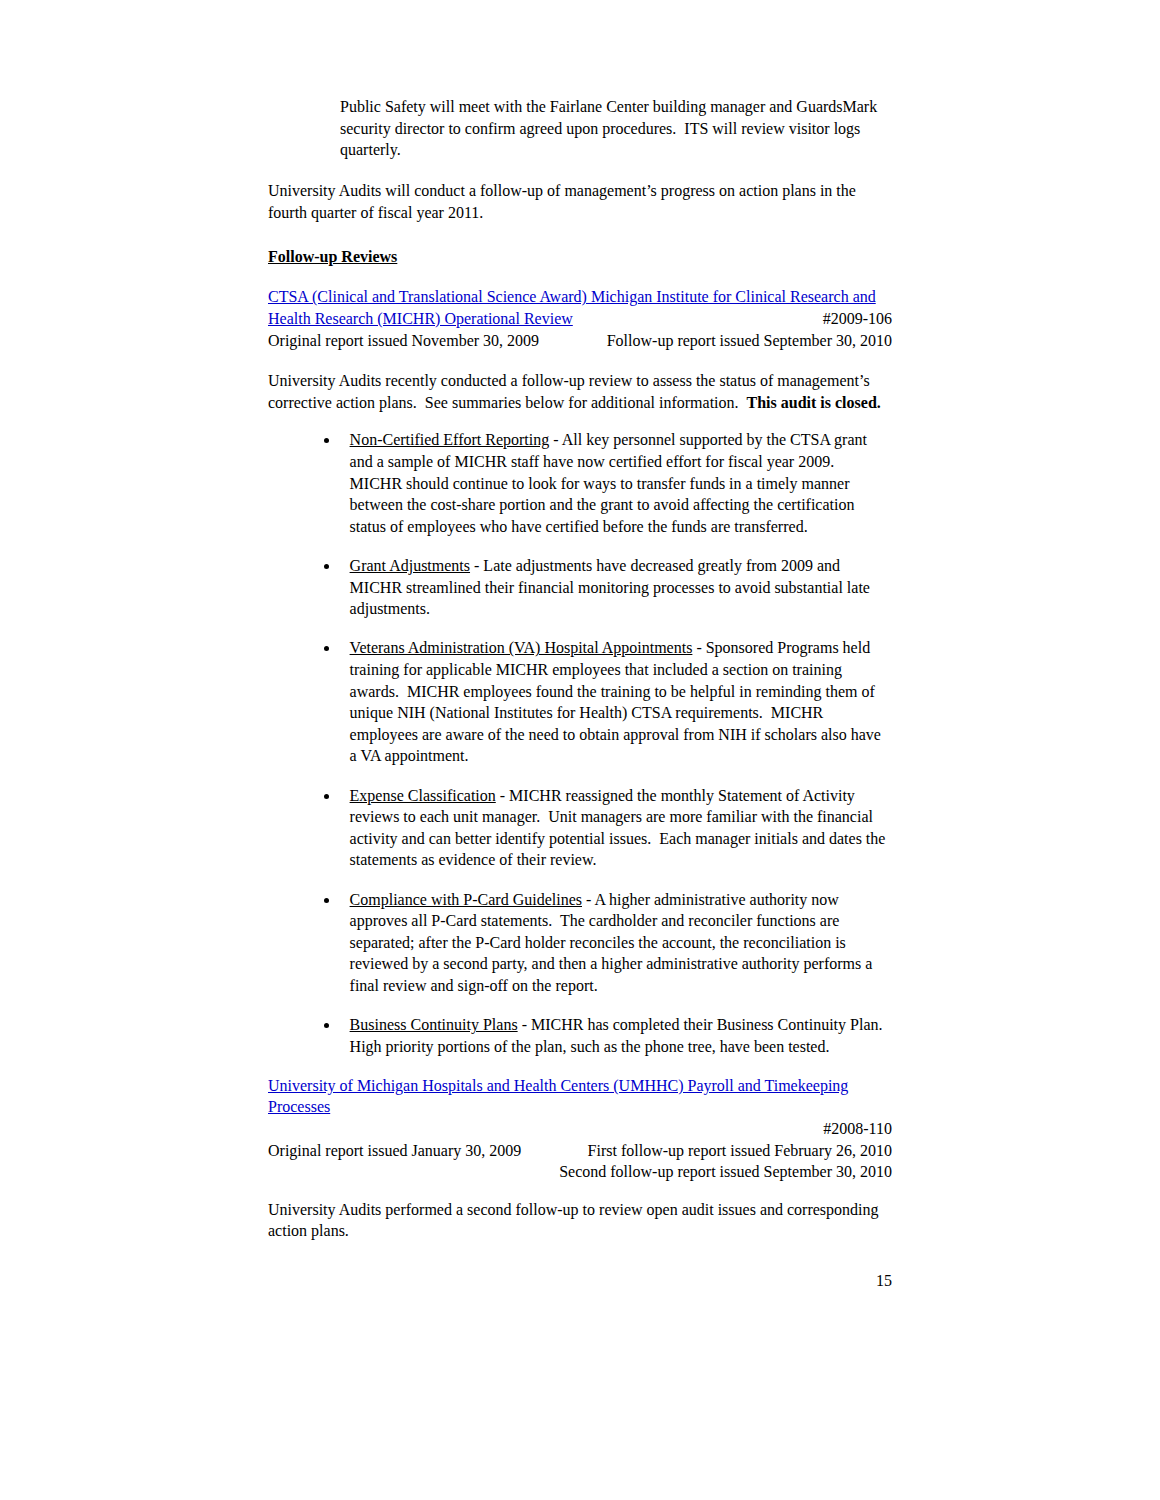Public Safety will meet with the Fairlane Center building manager and GuardsMark security director to confirm agreed upon procedures. ITS will review visitor logs quarterly.
University Audits will conduct a follow-up of management’s progress on action plans in the fourth quarter of fiscal year 2011.
Follow-up Reviews
CTSA (Clinical and Translational Science Award) Michigan Institute for Clinical Research and Health Research (MICHR) Operational Review #2009-106
Original report issued November 30, 2009 Follow-up report issued September 30, 2010
University Audits recently conducted a follow-up review to assess the status of management’s corrective action plans. See summaries below for additional information. This audit is closed.
Non-Certified Effort Reporting - All key personnel supported by the CTSA grant and a sample of MICHR staff have now certified effort for fiscal year 2009. MICHR should continue to look for ways to transfer funds in a timely manner between the cost-share portion and the grant to avoid affecting the certification status of employees who have certified before the funds are transferred.
Grant Adjustments - Late adjustments have decreased greatly from 2009 and MICHR streamlined their financial monitoring processes to avoid substantial late adjustments.
Veterans Administration (VA) Hospital Appointments - Sponsored Programs held training for applicable MICHR employees that included a section on training awards. MICHR employees found the training to be helpful in reminding them of unique NIH (National Institutes for Health) CTSA requirements. MICHR employees are aware of the need to obtain approval from NIH if scholars also have a VA appointment.
Expense Classification - MICHR reassigned the monthly Statement of Activity reviews to each unit manager. Unit managers are more familiar with the financial activity and can better identify potential issues. Each manager initials and dates the statements as evidence of their review.
Compliance with P-Card Guidelines - A higher administrative authority now approves all P-Card statements. The cardholder and reconciler functions are separated; after the P-Card holder reconciles the account, the reconciliation is reviewed by a second party, and then a higher administrative authority performs a final review and sign-off on the report.
Business Continuity Plans - MICHR has completed their Business Continuity Plan. High priority portions of the plan, such as the phone tree, have been tested.
University of Michigan Hospitals and Health Centers (UMHHC) Payroll and Timekeeping Processes
#2008-110
Original report issued January 30, 2009 First follow-up report issued February 26, 2010
Second follow-up report issued September 30, 2010
University Audits performed a second follow-up to review open audit issues and corresponding action plans.
15